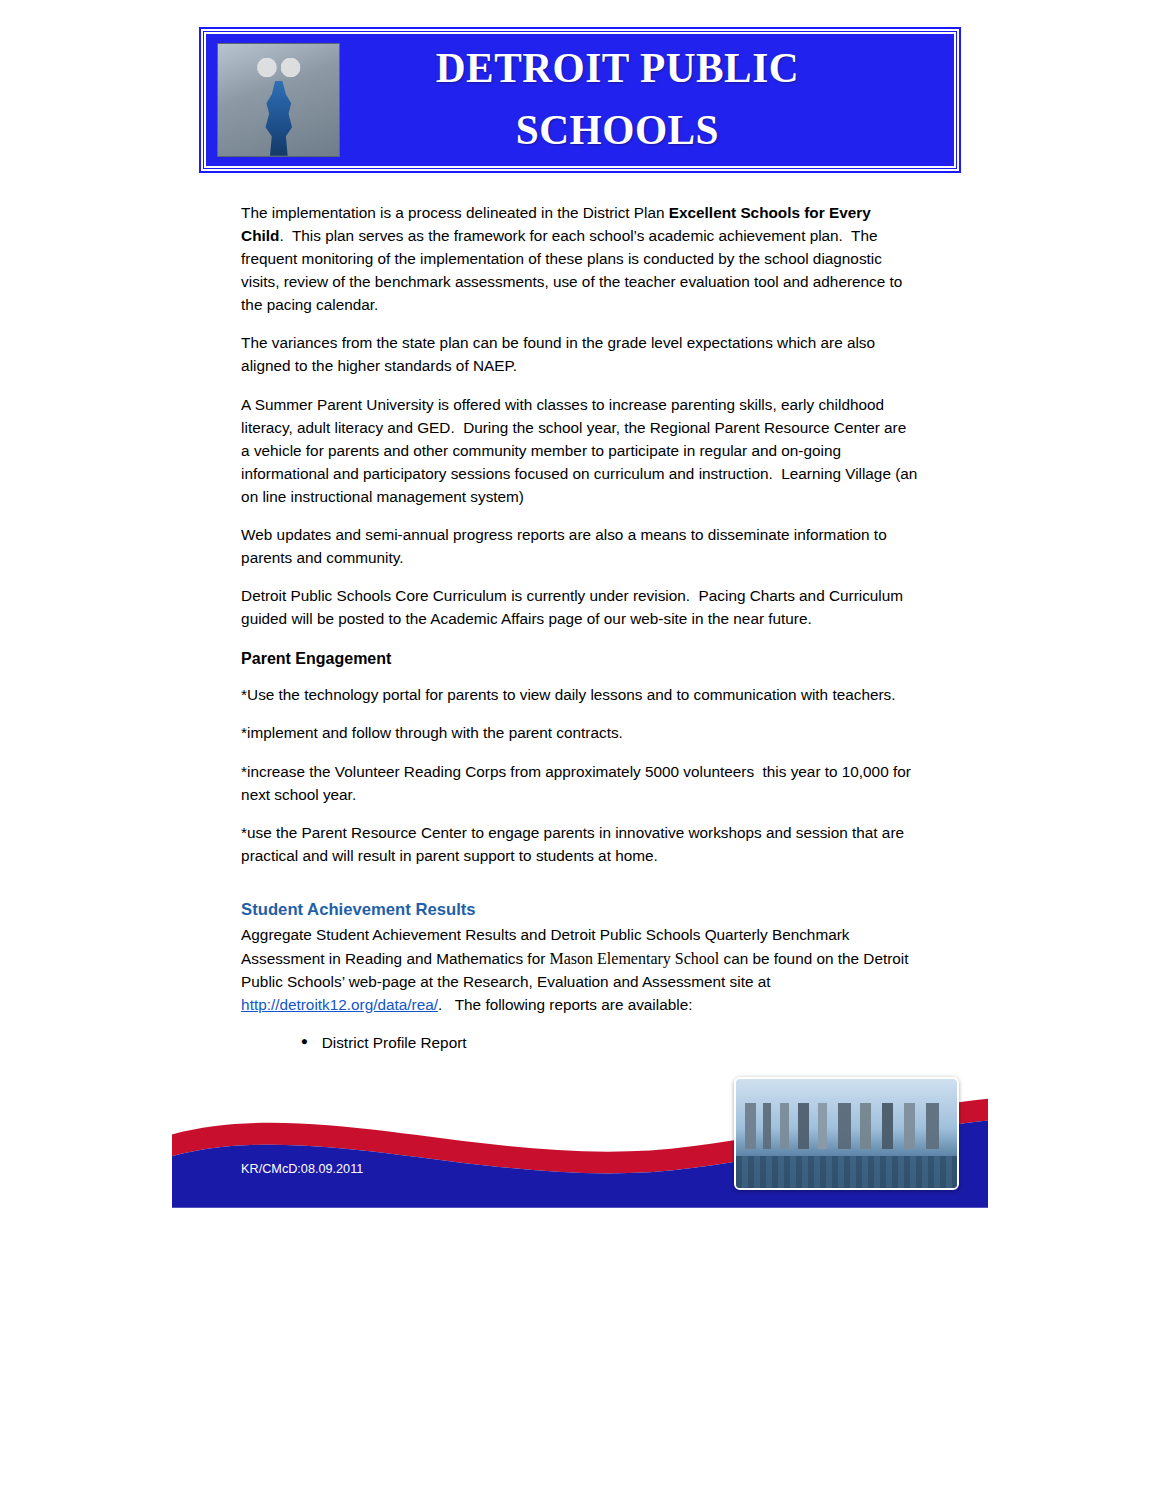DETROIT PUBLIC SCHOOLS
The implementation is a process delineated in the District Plan Excellent Schools for Every Child. This plan serves as the framework for each school’s academic achievement plan. The frequent monitoring of the implementation of these plans is conducted by the school diagnostic visits, review of the benchmark assessments, use of the teacher evaluation tool and adherence to the pacing calendar.
The variances from the state plan can be found in the grade level expectations which are also aligned to the higher standards of NAEP.
A Summer Parent University is offered with classes to increase parenting skills, early childhood literacy, adult literacy and GED. During the school year, the Regional Parent Resource Center are a vehicle for parents and other community member to participate in regular and on-going informational and participatory sessions focused on curriculum and instruction. Learning Village (an on line instructional management system)
Web updates and semi-annual progress reports are also a means to disseminate information to parents and community.
Detroit Public Schools Core Curriculum is currently under revision. Pacing Charts and Curriculum guided will be posted to the Academic Affairs page of our web-site in the near future.
Parent Engagement
*Use the technology portal for parents to view daily lessons and to communication with teachers.
*implement and follow through with the parent contracts.
*increase the Volunteer Reading Corps from approximately 5000 volunteers this year to 10,000 for next school year.
*use the Parent Resource Center to engage parents in innovative workshops and session that are practical and will result in parent support to students at home.
Student Achievement Results
Aggregate Student Achievement Results and Detroit Public Schools Quarterly Benchmark Assessment in Reading and Mathematics for Mason Elementary School can be found on the Detroit Public Schools’ web-page at the Research, Evaluation and Assessment site at http://detroitk12.org/data/rea/. The following reports are available:
District Profile Report
KR/CMcD:08.09.2011